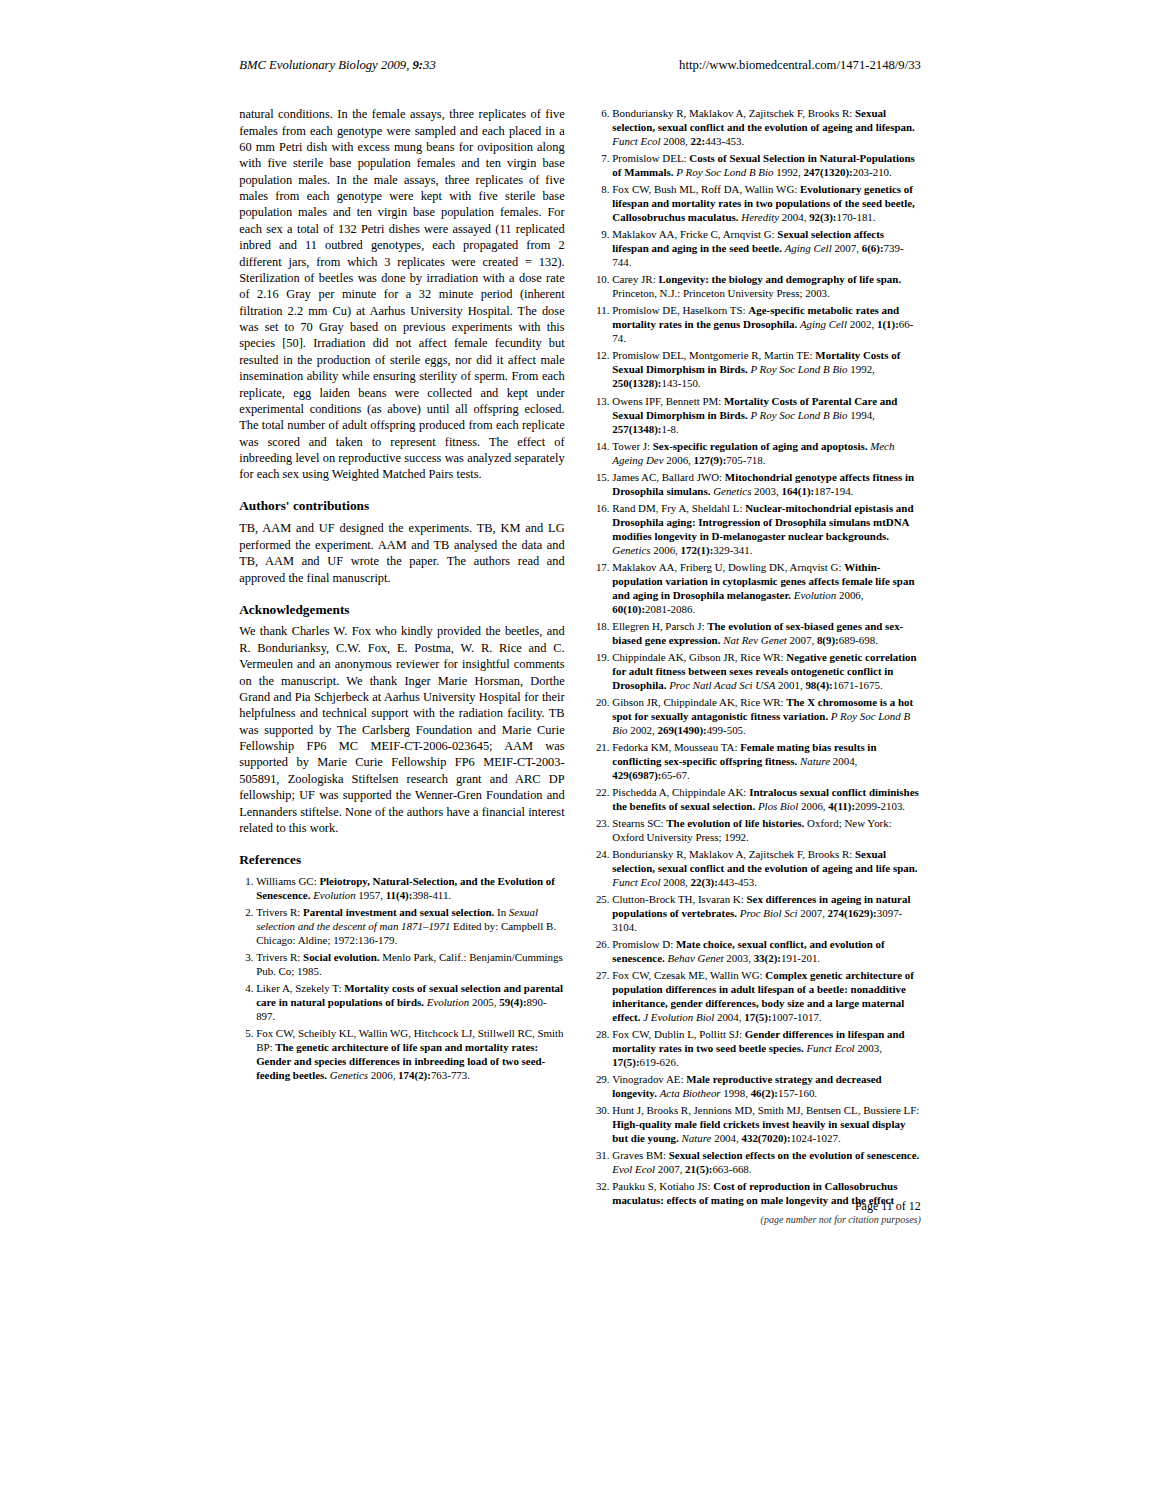BMC Evolutionary Biology 2009, 9: 33
http://www.biomedcentral.com/1471-2148/9/33
natural conditions. In the female assays, three replicates of five females from each genotype were sampled and each placed in a 60 mm Petri dish with excess mung beans for oviposition along with five sterile base population females and ten virgin base population males. In the male assays, three replicates of five males from each genotype were kept with five sterile base population males and ten virgin base population females. For each sex a total of 132 Petri dishes were assayed (11 replicated inbred and 11 outbred genotypes, each propagated from 2 different jars, from which 3 replicates were created = 132). Sterilization of beetles was done by irradiation with a dose rate of 2.16 Gray per minute for a 32 minute period (inherent filtration 2.2 mm Cu) at Aarhus University Hospital. The dose was set to 70 Gray based on previous experiments with this species [50]. Irradiation did not affect female fecundity but resulted in the production of sterile eggs, nor did it affect male insemination ability while ensuring sterility of sperm. From each replicate, egg laiden beans were collected and kept under experimental conditions (as above) until all offspring eclosed. The total number of adult offspring produced from each replicate was scored and taken to represent fitness. The effect of inbreeding level on reproductive success was analyzed separately for each sex using Weighted Matched Pairs tests.
Authors' contributions
TB, AAM and UF designed the experiments. TB, KM and LG performed the experiment. AAM and TB analysed the data and TB, AAM and UF wrote the paper. The authors read and approved the final manuscript.
Acknowledgements
We thank Charles W. Fox who kindly provided the beetles, and R. Bondurianksy, C.W. Fox, E. Postma, W. R. Rice and C. Vermeulen and an anonymous reviewer for insightful comments on the manuscript. We thank Inger Marie Horsman, Dorthe Grand and Pia Schjerbeck at Aarhus University Hospital for their helpfulness and technical support with the radiation facility. TB was supported by The Carlsberg Foundation and Marie Curie Fellowship FP6 MC MEIF-CT-2006-023645; AAM was supported by Marie Curie Fellowship FP6 MEIF-CT-2003-505891, Zoologiska Stiftelsen research grant and ARC DP fellowship; UF was supported the Wenner-Gren Foundation and Lennanders stiftelse. None of the authors have a financial interest related to this work.
References
Williams GC: Pleiotropy, Natural-Selection, and the Evolution of Senescence. Evolution 1957, 11(4): 398-411.
Trivers R: Parental investment and sexual selection. In Sexual selection and the descent of man 1871–1971 Edited by: Campbell B. Chicago: Aldine; 1972:136-179.
Trivers R: Social evolution. Menlo Park, Calif.: Benjamin/Cummings Pub. Co; 1985.
Liker A, Szekely T: Mortality costs of sexual selection and parental care in natural populations of birds. Evolution 2005, 59(4): 890-897.
Fox CW, Scheibly KL, Wallin WG, Hitchcock LJ, Stillwell RC, Smith BP: The genetic architecture of life span and mortality rates: Gender and species differences in inbreeding load of two seed-feeding beetles. Genetics 2006, 174(2): 763-773.
Bonduriansky R, Maklakov A, Zajitschek F, Brooks R: Sexual selection, sexual conflict and the evolution of ageing and lifespan. Funct Ecol 2008, 22: 443-453.
Promislow DEL: Costs of Sexual Selection in Natural-Populations of Mammals. P Roy Soc Lond B Bio 1992, 247(1320): 203-210.
Fox CW, Bush ML, Roff DA, Wallin WG: Evolutionary genetics of lifespan and mortality rates in two populations of the seed beetle, Callosobruchus maculatus. Heredity 2004, 92(3): 170-181.
Maklakov AA, Fricke C, Arnqvist G: Sexual selection affects lifespan and aging in the seed beetle. Aging Cell 2007, 6(6): 739-744.
Carey JR: Longevity: the biology and demography of life span. Princeton, N.J.: Princeton University Press; 2003.
Promislow DE, Haselkorn TS: Age-specific metabolic rates and mortality rates in the genus Drosophila. Aging Cell 2002, 1(1): 66-74.
Promislow DEL, Montgomerie R, Martin TE: Mortality Costs of Sexual Dimorphism in Birds. P Roy Soc Lond B Bio 1992, 250(1328): 143-150.
Owens IPF, Bennett PM: Mortality Costs of Parental Care and Sexual Dimorphism in Birds. P Roy Soc Lond B Bio 1994, 257(1348): 1-8.
Tower J: Sex-specific regulation of aging and apoptosis. Mech Ageing Dev 2006, 127(9): 705-718.
James AC, Ballard JWO: Mitochondrial genotype affects fitness in Drosophila simulans. Genetics 2003, 164(1): 187-194.
Rand DM, Fry A, Sheldahl L: Nuclear-mitochondrial epistasis and Drosophila aging: Introgression of Drosophila simulans mtDNA modifies longevity in D-melanogaster nuclear backgrounds. Genetics 2006, 172(1): 329-341.
Maklakov AA, Friberg U, Dowling DK, Arnqvist G: Within-population variation in cytoplasmic genes affects female life span and aging in Drosophila melanogaster. Evolution 2006, 60(10): 2081-2086.
Ellegren H, Parsch J: The evolution of sex-biased genes and sex-biased gene expression. Nat Rev Genet 2007, 8(9): 689-698.
Chippindale AK, Gibson JR, Rice WR: Negative genetic correlation for adult fitness between sexes reveals ontogenetic conflict in Drosophila. Proc Natl Acad Sci USA 2001, 98(4): 1671-1675.
Gibson JR, Chippindale AK, Rice WR: The X chromosome is a hot spot for sexually antagonistic fitness variation. P Roy Soc Lond B Bio 2002, 269(1490): 499-505.
Fedorka KM, Mousseau TA: Female mating bias results in conflicting sex-specific offspring fitness. Nature 2004, 429(6987): 65-67.
Pischedda A, Chippindale AK: Intralocus sexual conflict diminishes the benefits of sexual selection. Plos Biol 2006, 4(11): 2099-2103.
Stearns SC: The evolution of life histories. Oxford; New York: Oxford University Press; 1992.
Bonduriansky R, Maklakov A, Zajitschek F, Brooks R: Sexual selection, sexual conflict and the evolution of ageing and life span. Funct Ecol 2008, 22(3): 443-453.
Clutton-Brock TH, Isvaran K: Sex differences in ageing in natural populations of vertebrates. Proc Biol Sci 2007, 274(1629): 3097-3104.
Promislow D: Mate choice, sexual conflict, and evolution of senescence. Behav Genet 2003, 33(2): 191-201.
Fox CW, Czesak ME, Wallin WG: Complex genetic architecture of population differences in adult lifespan of a beetle: nonadditive inheritance, gender differences, body size and a large maternal effect. J Evolution Biol 2004, 17(5): 1007-1017.
Fox CW, Dublin L, Pollitt SJ: Gender differences in lifespan and mortality rates in two seed beetle species. Funct Ecol 2003, 17(5): 619-626.
Vinogradov AE: Male reproductive strategy and decreased longevity. Acta Biotheor 1998, 46(2): 157-160.
Hunt J, Brooks R, Jennions MD, Smith MJ, Bentsen CL, Bussiere LF: High-quality male field crickets invest heavily in sexual display but die young. Nature 2004, 432(7020): 1024-1027.
Graves BM: Sexual selection effects on the evolution of senescence. Evol Ecol 2007, 21(5): 663-668.
Paukku S, Kotiaho JS: Cost of reproduction in Callosobruchus maculatus: effects of mating on male longevity and the effect
Page 11 of 12
(page number not for citation purposes)